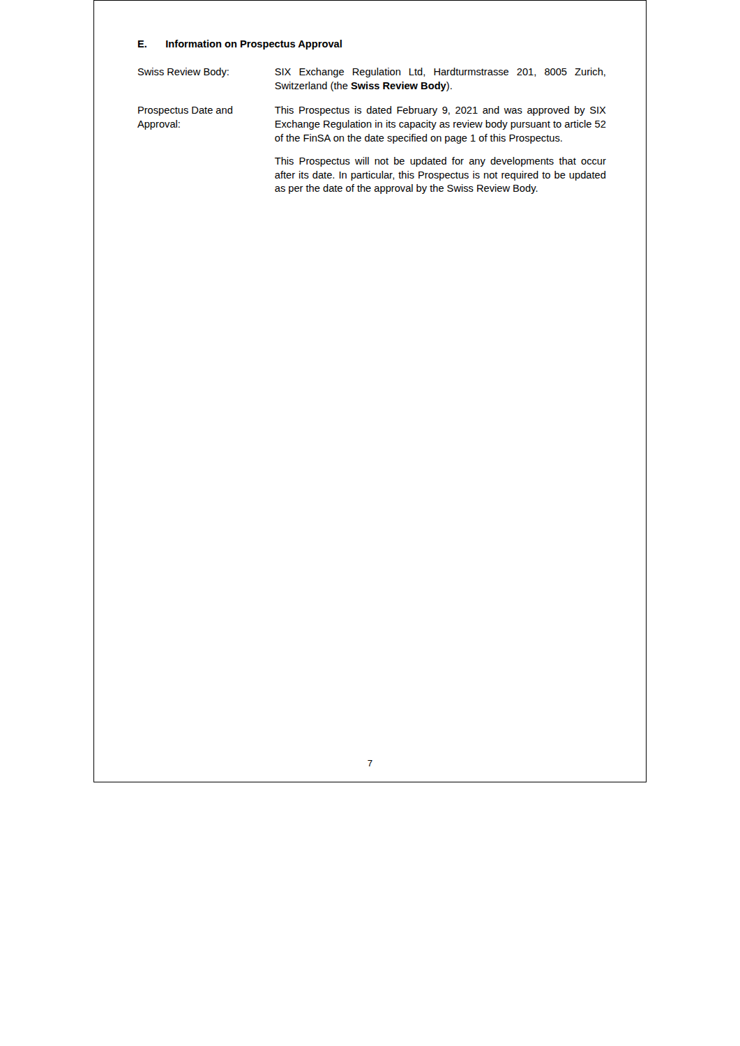E. Information on Prospectus Approval
| Swiss Review Body: | SIX Exchange Regulation Ltd, Hardturmstrasse 201, 8005 Zurich, Switzerland (the Swiss Review Body ). |
| Prospectus Date and Approval: | This Prospectus is dated February 9, 2021 and was approved by SIX Exchange Regulation in its capacity as review body pursuant to article 52 of the FinSA on the date specified on page 1 of this Prospectus. This Prospectus will not be updated for any developments that occur after its date. In particular, this Prospectus is not required to be updated as per the date of the approval by the Swiss Review Body. |
7